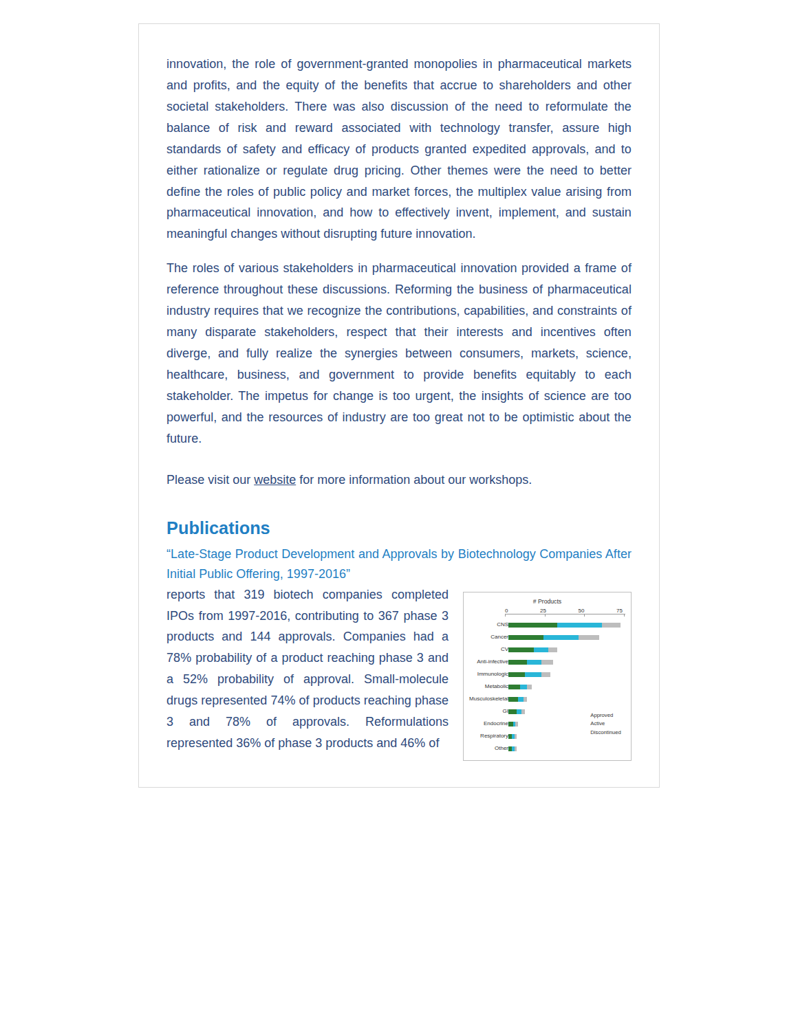innovation, the role of government-granted monopolies in pharmaceutical markets and profits, and the equity of the benefits that accrue to shareholders and other societal stakeholders. There was also discussion of the need to reformulate the balance of risk and reward associated with technology transfer, assure high standards of safety and efficacy of products granted expedited approvals, and to either rationalize or regulate drug pricing. Other themes were the need to better define the roles of public policy and market forces, the multiplex value arising from pharmaceutical innovation, and how to effectively invent, implement, and sustain meaningful changes without disrupting future innovation.
The roles of various stakeholders in pharmaceutical innovation provided a frame of reference throughout these discussions. Reforming the business of pharmaceutical industry requires that we recognize the contributions, capabilities, and constraints of many disparate stakeholders, respect that their interests and incentives often diverge, and fully realize the synergies between consumers, markets, science, healthcare, business, and government to provide benefits equitably to each stakeholder. The impetus for change is too urgent, the insights of science are too powerful, and the resources of industry are too great not to be optimistic about the future.
Please visit our website for more information about our workshops.
Publications
“Late-Stage Product Development and Approvals by Biotechnology Companies After Initial Public Offering, 1997-2016”
# Products
0255075
| CNS | |
| Cancer | |
| CV | |
| Anti-infective | |
| Immunologic | |
| Metabolic | |
| Musculoskeletal | |
| GI | |
| Endocrine | |
| Respiratory | |
| Other | |
Approved
Active
Discontinued
reports that 319 biotech companies completed IPOs from 1997-2016, contributing to 367 phase 3 products and 144 approvals. Companies had a 78% probability of a product reaching phase 3 and a 52% probability of approval. Small-molecule drugs represented 74% of products reaching phase 3 and 78% of approvals. Reformulations represented 36% of phase 3 products and 46% of